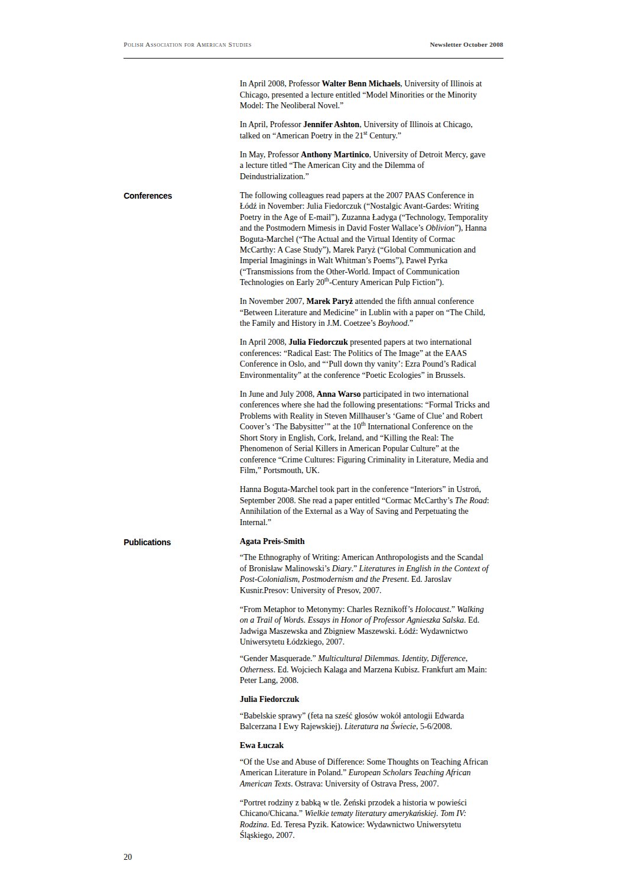Polish Association for American Studies
Newsletter October 2008
In April 2008, Professor Walter Benn Michaels, University of Illinois at Chicago, presented a lecture entitled “Model Minorities or the Minority Model: The Neoliberal Novel.”
In April, Professor Jennifer Ashton, University of Illinois at Chicago, talked on “American Poetry in the 21st Century.”
In May, Professor Anthony Martinico, University of Detroit Mercy, gave a lecture titled “The American City and the Dilemma of Deindustrialization.”
Conferences
The following colleagues read papers at the 2007 PAAS Conference in Łódź in November: Julia Fiedorczuk (“Nostalgic Avant-Gardes: Writing Poetry in the Age of E-mail”), Zuzanna Ładyga (“Technology, Temporality and the Postmodern Mimesis in David Foster Wallace’s Oblivion”), Hanna Boguta-Marchel (“The Actual and the Virtual Identity of Cormac McCarthy: A Case Study”), Marek Paryż (“Global Communication and Imperial Imaginings in Walt Whitman’s Poems”), Paweł Pyrka (“Transmissions from the Other-World. Impact of Communication Technologies on Early 20th-Century American Pulp Fiction”).
In November 2007, Marek Paryż attended the fifth annual conference “Between Literature and Medicine” in Lublin with a paper on “The Child, the Family and History in J.M. Coetzee’s Boyhood.”
In April 2008, Julia Fiedorczuk presented papers at two international conferences: “Radical East: The Politics of The Image” at the EAAS Conference in Oslo, and “‘Pull down thy vanity’: Ezra Pound’s Radical Environmentality” at the conference “Poetic Ecologies” in Brussels.
In June and July 2008, Anna Warso participated in two international conferences where she had the following presentations: “Formal Tricks and Problems with Reality in Steven Millhauser’s ‘Game of Clue’ and Robert Coover’s ‘The Babysitter’” at the 10th International Conference on the Short Story in English, Cork, Ireland, and “Killing the Real: The Phenomenon of Serial Killers in American Popular Culture” at the conference “Crime Cultures: Figuring Criminality in Literature, Media and Film,” Portsmouth, UK.
Hanna Boguta-Marchel took part in the conference “Interiors” in Ustroń, September 2008. She read a paper entitled “Cormac McCarthy’s The Road: Annihilation of the External as a Way of Saving and Perpetuating the Internal.”
Publications
Agata Preis-Smith
“The Ethnography of Writing: American Anthropologists and the Scandal of Bronisław Malinowski’s Diary.” Literatures in English in the Context of Post-Colonialism, Postmodernism and the Present. Ed. Jaroslav Kusnir.Presov: University of Presov, 2007.
“From Metaphor to Metonymy: Charles Reznikoff’s Holocaust.” Walking on a Trail of Words. Essays in Honor of Professor Agnieszka Salska. Ed. Jadwiga Maszewska and Zbigniew Maszewski. Łódź: Wydawnictwo Uniwersytetu Łódzkiego, 2007.
“Gender Masquerade.” Multicultural Dilemmas. Identity, Difference, Otherness. Ed. Wojciech Kalaga and Marzena Kubisz. Frankfurt am Main: Peter Lang, 2008.
Julia Fiedorczuk
“Babelskie sprawy” (feta na sześć głosów wokół antologii Edwarda Balcerzana I Ewy Rajewskiej). Literatura na Świecie, 5-6/2008.
Ewa Łuczak
“Of the Use and Abuse of Difference: Some Thoughts on Teaching African American Literature in Poland.” European Scholars Teaching African American Texts. Ostrava: University of Ostrava Press, 2007.
“Portret rodziny z babką w tle. Żeński przodek a historia w powieści Chicano/Chicana.” Wielkie tematy literatury amerykańskiej. Tom IV: Rodzina. Ed. Teresa Pyzik. Katowice: Wydawnictwo Uniwersytetu Śląskiego, 2007.
20